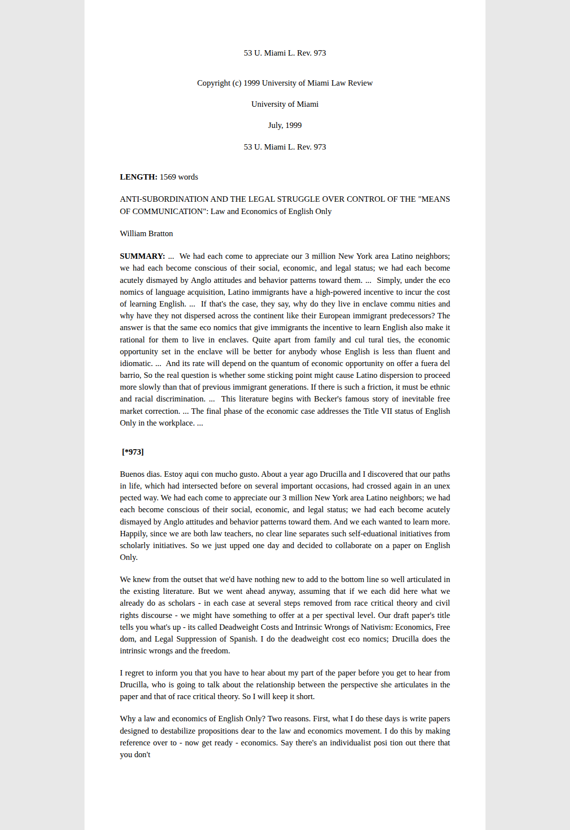53 U. Miami L. Rev. 973
Copyright (c) 1999 University of Miami Law Review
University of Miami
July, 1999
53 U. Miami L. Rev. 973
LENGTH: 1569 words
ANTI-SUBORDINATION AND THE LEGAL STRUGGLE OVER CONTROL OF THE "MEANS OF COMMUNICATION": Law and Economics of English Only
William Bratton
SUMMARY: ... We had each come to appreciate our 3 million New York area Latino neighbors; we had each become conscious of their social, economic, and legal status; we had each become acutely dismayed by Anglo attitudes and behavior patterns toward them. ... Simply, under the eco nomics of language acquisition, Latino immigrants have a high-powered incentive to incur the cost of learning English. ... If that's the case, they say, why do they live in enclave commu nities and why have they not dispersed across the continent like their European immigrant predecessors? The answer is that the same eco nomics that give immigrants the incentive to learn English also make it rational for them to live in enclaves. Quite apart from family and cul tural ties, the economic opportunity set in the enclave will be better for anybody whose English is less than fluent and idiomatic. ... And its rate will depend on the quantum of economic opportunity on offer a fuera del barrio, So the real question is whether some sticking point might cause Latino dispersion to proceed more slowly than that of previous immigrant generations. If there is such a friction, it must be ethnic and racial discrimination. ... This literature begins with Becker's famous story of inevitable free market correction. ... The final phase of the economic case addresses the Title VII status of English Only in the workplace. ...
[*973]
Buenos dias. Estoy aqui con mucho gusto. About a year ago Drucilla and I discovered that our paths in life, which had intersected before on several important occasions, had crossed again in an unex pected way. We had each come to appreciate our 3 million New York area Latino neighbors; we had each become conscious of their social, economic, and legal status; we had each become acutely dismayed by Anglo attitudes and behavior patterns toward them. And we each wanted to learn more. Happily, since we are both law teachers, no clear line separates such self-eduational initiatives from scholarly initiatives. So we just upped one day and decided to collaborate on a paper on English Only.
We knew from the outset that we'd have nothing new to add to the bottom line so well articulated in the existing literature. But we went ahead anyway, assuming that if we each did here what we already do as scholars - in each case at several steps removed from race critical theory and civil rights discourse - we might have something to offer at a per spectival level. Our draft paper's title tells you what's up - its called Deadweight Costs and Intrinsic Wrongs of Nativism: Economics, Free dom, and Legal Suppression of Spanish. I do the deadweight cost eco nomics; Drucilla does the intrinsic wrongs and the freedom.
I regret to inform you that you have to hear about my part of the paper before you get to hear from Drucilla, who is going to talk about the relationship between the perspective she articulates in the paper and that of race critical theory. So I will keep it short.
Why a law and economics of English Only? Two reasons. First, what I do these days is write papers designed to destabilize propositions dear to the law and economics movement. I do this by making reference over to - now get ready - economics. Say there's an individualist posi tion out there that you don't